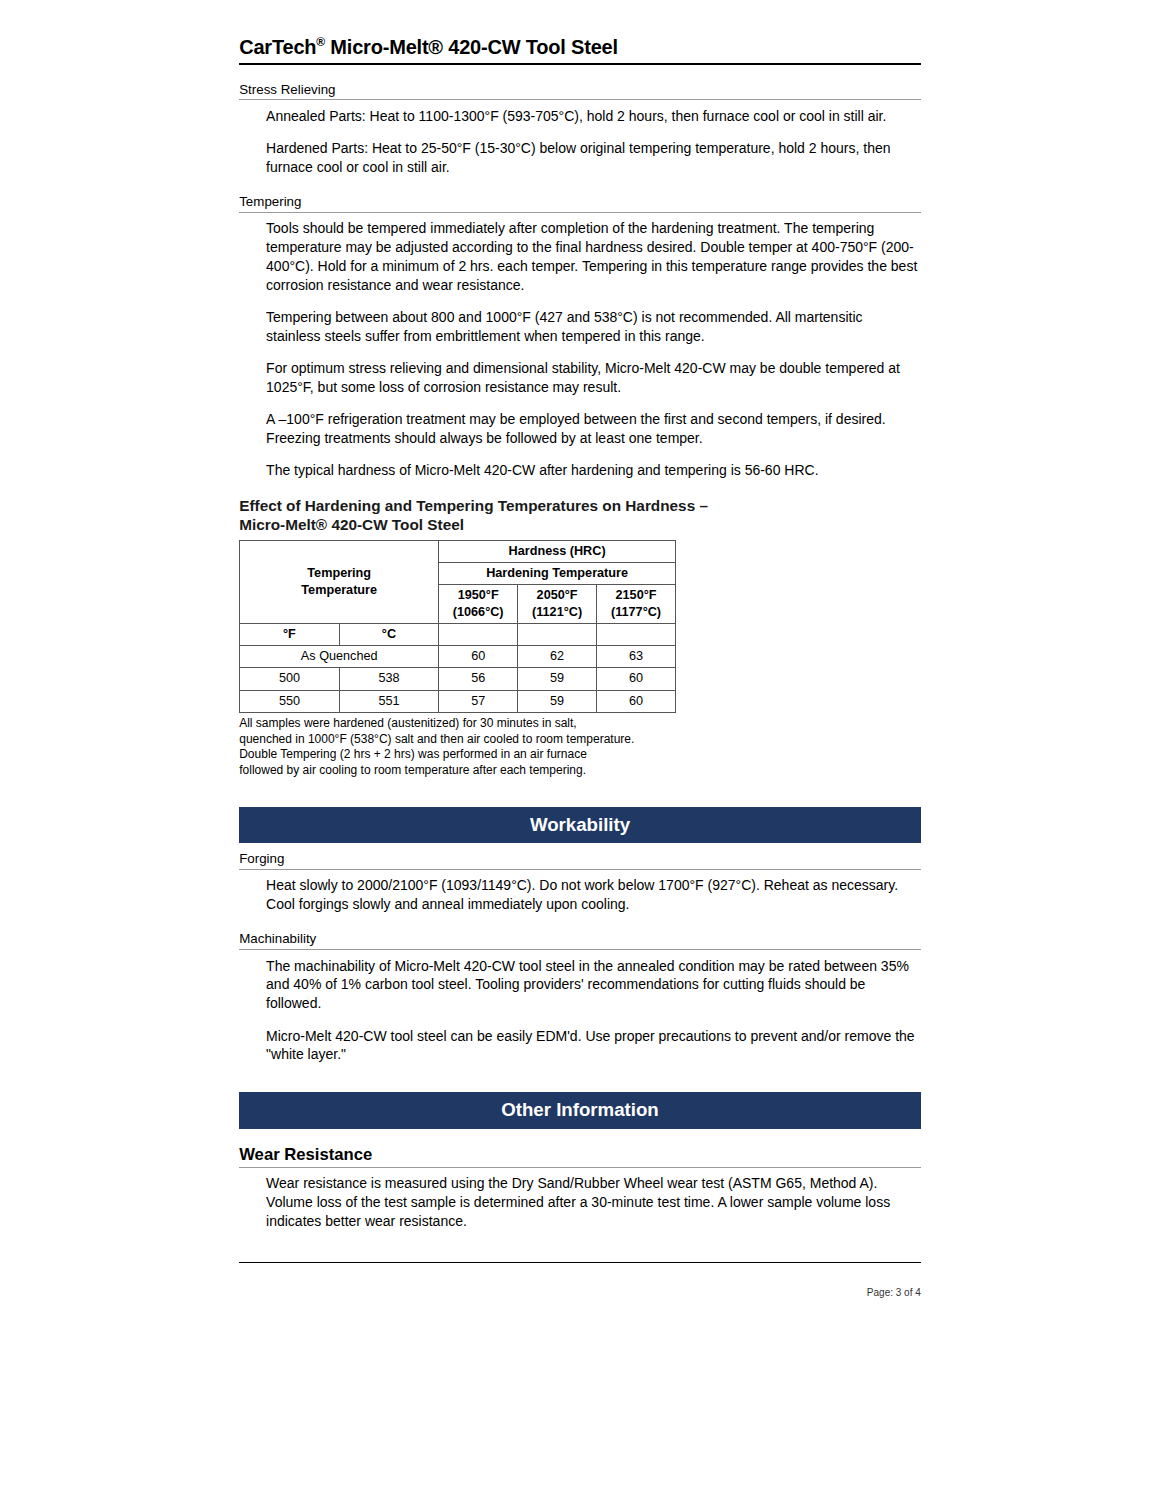CarTech® Micro-Melt® 420-CW Tool Steel
Stress Relieving
Annealed Parts: Heat to 1100-1300°F (593-705°C), hold 2 hours, then furnace cool or cool in still air.
Hardened Parts: Heat to 25-50°F (15-30°C) below original tempering temperature, hold 2 hours, then furnace cool or cool in still air.
Tempering
Tools should be tempered immediately after completion of the hardening treatment. The tempering temperature may be adjusted according to the final hardness desired. Double temper at 400-750°F (200-400°C). Hold for a minimum of 2 hrs. each temper. Tempering in this temperature range provides the best corrosion resistance and wear resistance.
Tempering between about 800 and 1000°F (427 and 538°C) is not recommended. All martensitic stainless steels suffer from embrittlement when tempered in this range.
For optimum stress relieving and dimensional stability, Micro-Melt 420-CW may be double tempered at 1025°F, but some loss of corrosion resistance may result.
A –100°F refrigeration treatment may be employed between the first and second tempers, if desired. Freezing treatments should always be followed by at least one temper.
The typical hardness of Micro-Melt 420-CW after hardening and tempering is 56-60 HRC.
Effect of Hardening and Tempering Temperatures on Hardness –
Micro-Melt® 420-CW Tool Steel
| Tempering Temperature | Hardness (HRC) |
| --- | --- |
| Hardening Temperature |
| 1950°F (1066°C) | 2050°F (1121°C) | 2150°F (1177°C) |
| °F | °C | | | |
| As Quenched | 60 | 62 | 63 |
| 500 | 538 | 56 | 59 | 60 |
| 550 | 551 | 57 | 59 | 60 |
All samples were hardened (austenitized) for 30 minutes in salt,
quenched in 1000°F (538°C) salt and then air cooled to room temperature.
Double Tempering (2 hrs + 2 hrs) was performed in an air furnace
followed by air cooling to room temperature after each tempering.
Workability
Forging
Heat slowly to 2000/2100°F (1093/1149°C). Do not work below 1700°F (927°C). Reheat as necessary. Cool forgings slowly and anneal immediately upon cooling.
Machinability
The machinability of Micro-Melt 420-CW tool steel in the annealed condition may be rated between 35% and 40% of 1% carbon tool steel. Tooling providers' recommendations for cutting fluids should be followed.
Micro-Melt 420-CW tool steel can be easily EDM'd. Use proper precautions to prevent and/or remove the "white layer."
Other Information
Wear Resistance
Wear resistance is measured using the Dry Sand/Rubber Wheel wear test (ASTM G65, Method A). Volume loss of the test sample is determined after a 30-minute test time. A lower sample volume loss indicates better wear resistance.
Page: 3 of 4